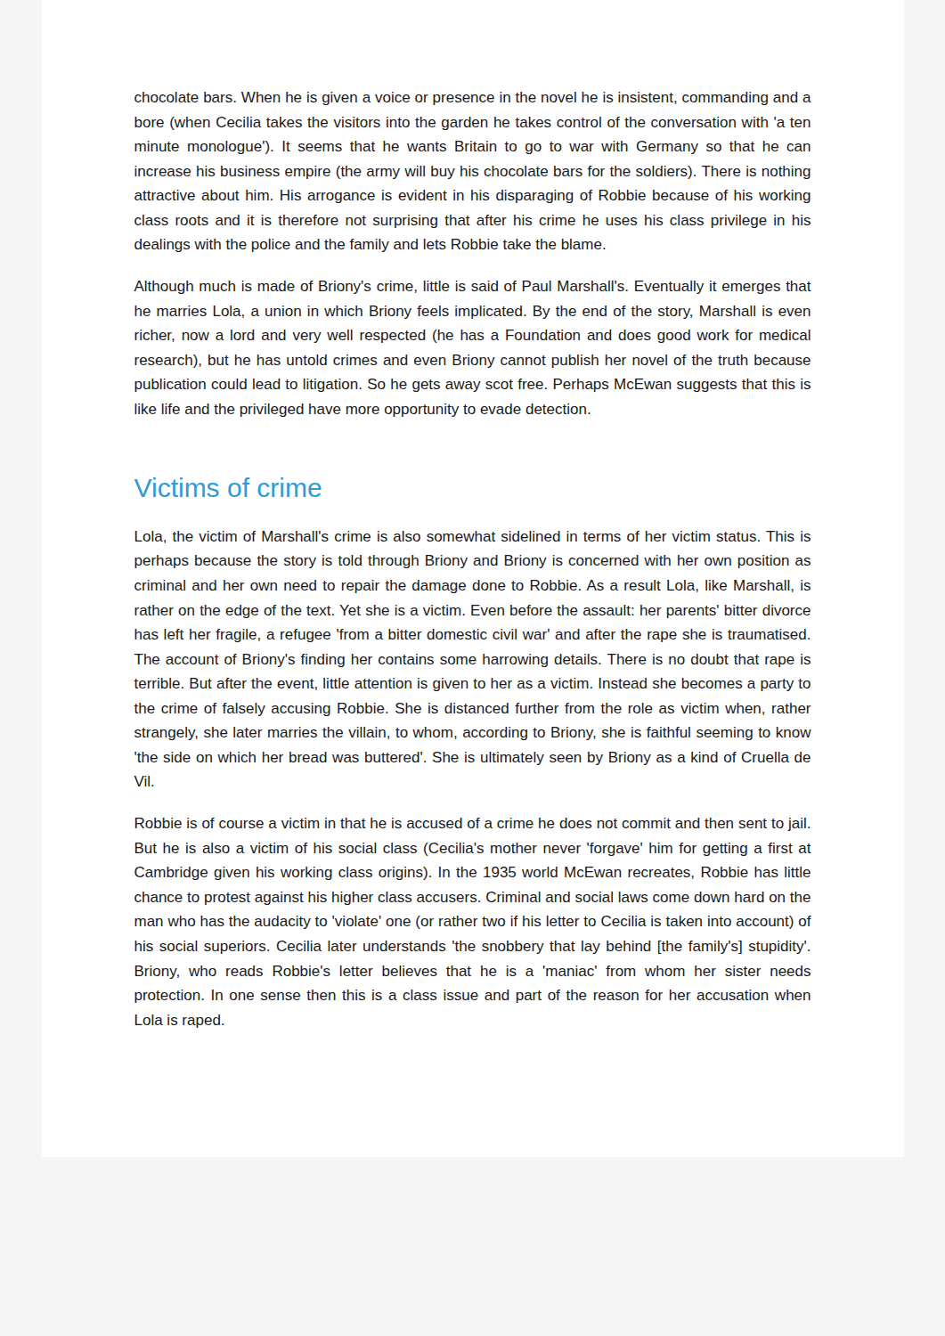chocolate bars. When he is given a voice or presence in the novel he is insistent, commanding and a bore (when Cecilia takes the visitors into the garden he takes control of the conversation with 'a ten minute monologue'). It seems that he wants Britain to go to war with Germany so that he can increase his business empire (the army will buy his chocolate bars for the soldiers). There is nothing attractive about him. His arrogance is evident in his disparaging of Robbie because of his working class roots and it is therefore not surprising that after his crime he uses his class privilege in his dealings with the police and the family and lets Robbie take the blame.
Although much is made of Briony's crime, little is said of Paul Marshall's. Eventually it emerges that he marries Lola, a union in which Briony feels implicated. By the end of the story, Marshall is even richer, now a lord and very well respected (he has a Foundation and does good work for medical research), but he has untold crimes and even Briony cannot publish her novel of the truth because publication could lead to litigation. So he gets away scot free. Perhaps McEwan suggests that this is like life and the privileged have more opportunity to evade detection.
Victims of crime
Lola, the victim of Marshall's crime is also somewhat sidelined in terms of her victim status. This is perhaps because the story is told through Briony and Briony is concerned with her own position as criminal and her own need to repair the damage done to Robbie. As a result Lola, like Marshall, is rather on the edge of the text. Yet she is a victim. Even before the assault: her parents' bitter divorce has left her fragile, a refugee 'from a bitter domestic civil war' and after the rape she is traumatised. The account of Briony's finding her contains some harrowing details. There is no doubt that rape is terrible. But after the event, little attention is given to her as a victim. Instead she becomes a party to the crime of falsely accusing Robbie. She is distanced further from the role as victim when, rather strangely, she later marries the villain, to whom, according to Briony, she is faithful seeming to know 'the side on which her bread was buttered'. She is ultimately seen by Briony as a kind of Cruella de Vil.
Robbie is of course a victim in that he is accused of a crime he does not commit and then sent to jail. But he is also a victim of his social class (Cecilia's mother never 'forgave' him for getting a first at Cambridge given his working class origins). In the 1935 world McEwan recreates, Robbie has little chance to protest against his higher class accusers. Criminal and social laws come down hard on the man who has the audacity to 'violate' one (or rather two if his letter to Cecilia is taken into account) of his social superiors. Cecilia later understands 'the snobbery that lay behind [the family's] stupidity'. Briony, who reads Robbie's letter believes that he is a 'maniac' from whom her sister needs protection. In one sense then this is a class issue and part of the reason for her accusation when Lola is raped.